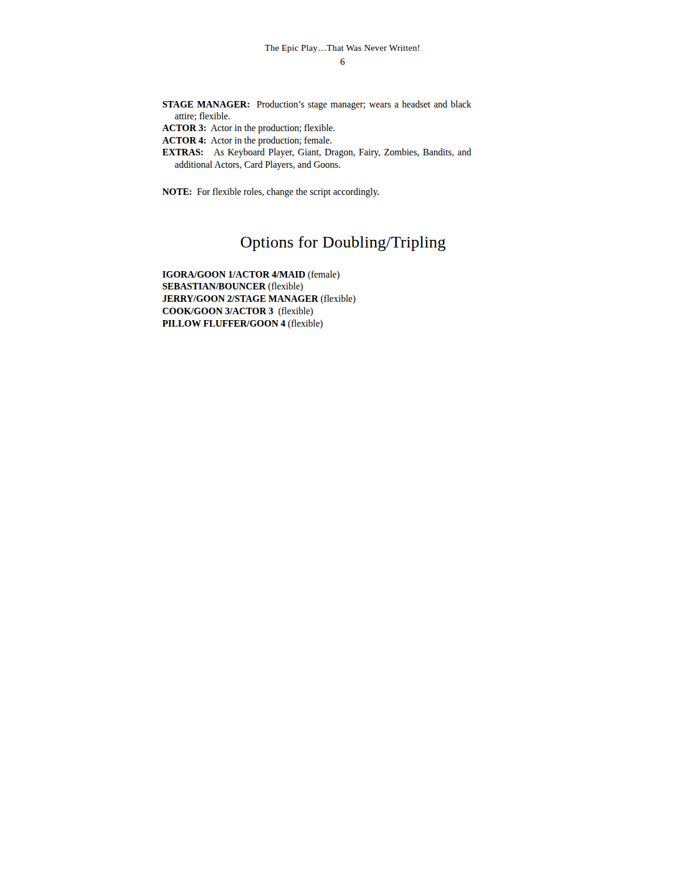The Epic Play…That Was Never Written!
6
STAGE MANAGER: Production’s stage manager; wears a headset and black attire; flexible.
ACTOR 3: Actor in the production; flexible.
ACTOR 4: Actor in the production; female.
EXTRAS: As Keyboard Player, Giant, Dragon, Fairy, Zombies, Bandits, and additional Actors, Card Players, and Goons.
NOTE: For flexible roles, change the script accordingly.
Options for Doubling/Tripling
IGORA/GOON 1/ACTOR 4/MAID (female)
SEBASTIAN/BOUNCER (flexible)
JERRY/GOON 2/STAGE MANAGER (flexible)
COOK/GOON 3/ACTOR 3 (flexible)
PILLOW FLUFFER/GOON 4 (flexible)